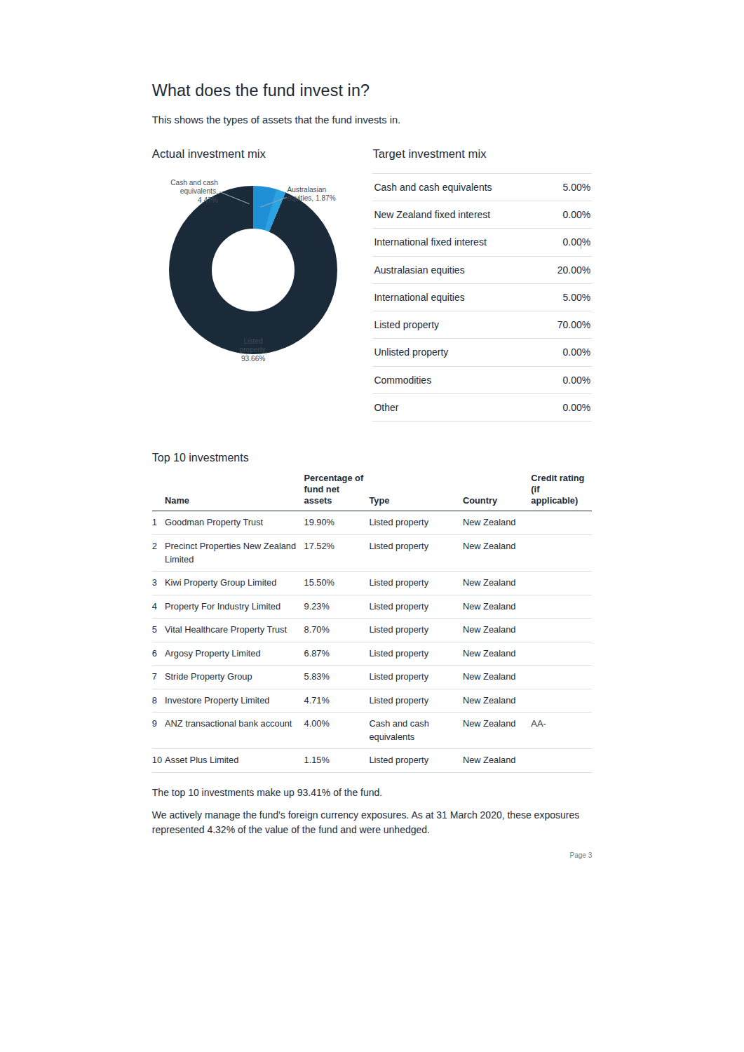What does the fund invest in?
This shows the types of assets that the fund invests in.
Actual investment mix
Cash and cash
equivalents,
4.47%
Australasian
equities, 1.87%
Listed
property,
93.66%
Target investment mix
| Cash and cash equivalents | 5.00% |
| New Zealand fixed interest | 0.00% |
| International fixed interest | 0.00% |
| Australasian equities | 20.00% |
| International equities | 5.00% |
| Listed property | 70.00% |
| Unlisted property | 0.00% |
| Commodities | 0.00% |
| Other | 0.00% |
Top 10 investments
| | Name | Percentage of fund net assets | Type | Country | Credit rating (if applicable) |
| --- | --- | --- | --- | --- | --- |
| 1 | Goodman Property Trust | 19.90% | Listed property | New Zealand | |
| 2 | Precinct Properties New Zealand Limited | 17.52% | Listed property | New Zealand | |
| 3 | Kiwi Property Group Limited | 15.50% | Listed property | New Zealand | |
| 4 | Property For Industry Limited | 9.23% | Listed property | New Zealand | |
| 5 | Vital Healthcare Property Trust | 8.70% | Listed property | New Zealand | |
| 6 | Argosy Property Limited | 6.87% | Listed property | New Zealand | |
| 7 | Stride Property Group | 5.83% | Listed property | New Zealand | |
| 8 | Investore Property Limited | 4.71% | Listed property | New Zealand | |
| 9 | ANZ transactional bank account | 4.00% | Cash and cash equivalents | New Zealand | AA- |
| 10 | Asset Plus Limited | 1.15% | Listed property | New Zealand | |
The top 10 investments make up 93.41% of the fund.
We actively manage the fund's foreign currency exposures. As at 31 March 2020, these exposures represented 4.32% of the value of the fund and were unhedged.
Page 3